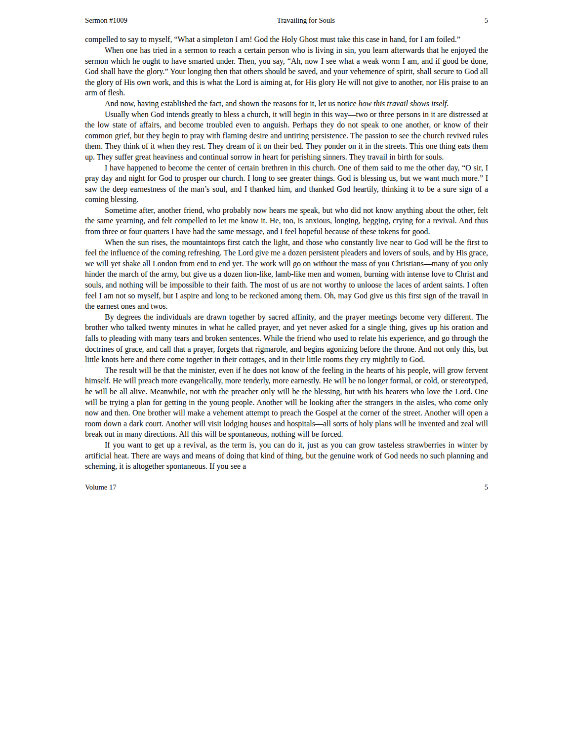Sermon #1009 Travailing for Souls 5
compelled to say to myself, “What a simpleton I am! God the Holy Ghost must take this case in hand, for I am foiled.”
When one has tried in a sermon to reach a certain person who is living in sin, you learn afterwards that he enjoyed the sermon which he ought to have smarted under. Then, you say, “Ah, now I see what a weak worm I am, and if good be done, God shall have the glory.” Your longing then that others should be saved, and your vehemence of spirit, shall secure to God all the glory of His own work, and this is what the Lord is aiming at, for His glory He will not give to another, nor His praise to an arm of flesh.
And now, having established the fact, and shown the reasons for it, let us notice how this travail shows itself.
Usually when God intends greatly to bless a church, it will begin in this way—two or three persons in it are distressed at the low state of affairs, and become troubled even to anguish. Perhaps they do not speak to one another, or know of their common grief, but they begin to pray with flaming desire and untiring persistence. The passion to see the church revived rules them. They think of it when they rest. They dream of it on their bed. They ponder on it in the streets. This one thing eats them up. They suffer great heaviness and continual sorrow in heart for perishing sinners. They travail in birth for souls.
I have happened to become the center of certain brethren in this church. One of them said to me the other day, “O sir, I pray day and night for God to prosper our church. I long to see greater things. God is blessing us, but we want much more.” I saw the deep earnestness of the man’s soul, and I thanked him, and thanked God heartily, thinking it to be a sure sign of a coming blessing.
Sometime after, another friend, who probably now hears me speak, but who did not know anything about the other, felt the same yearning, and felt compelled to let me know it. He, too, is anxious, longing, begging, crying for a revival. And thus from three or four quarters I have had the same message, and I feel hopeful because of these tokens for good.
When the sun rises, the mountaintops first catch the light, and those who constantly live near to God will be the first to feel the influence of the coming refreshing. The Lord give me a dozen persistent pleaders and lovers of souls, and by His grace, we will yet shake all London from end to end yet. The work will go on without the mass of you Christians—many of you only hinder the march of the army, but give us a dozen lion-like, lamb-like men and women, burning with intense love to Christ and souls, and nothing will be impossible to their faith. The most of us are not worthy to unloose the laces of ardent saints. I often feel I am not so myself, but I aspire and long to be reckoned among them. Oh, may God give us this first sign of the travail in the earnest ones and twos.
By degrees the individuals are drawn together by sacred affinity, and the prayer meetings become very different. The brother who talked twenty minutes in what he called prayer, and yet never asked for a single thing, gives up his oration and falls to pleading with many tears and broken sentences. While the friend who used to relate his experience, and go through the doctrines of grace, and call that a prayer, forgets that rigmarole, and begins agonizing before the throne. And not only this, but little knots here and there come together in their cottages, and in their little rooms they cry mightily to God.
The result will be that the minister, even if he does not know of the feeling in the hearts of his people, will grow fervent himself. He will preach more evangelically, more tenderly, more earnestly. He will be no longer formal, or cold, or stereotyped, he will be all alive. Meanwhile, not with the preacher only will be the blessing, but with his hearers who love the Lord. One will be trying a plan for getting in the young people. Another will be looking after the strangers in the aisles, who come only now and then. One brother will make a vehement attempt to preach the Gospel at the corner of the street. Another will open a room down a dark court. Another will visit lodging houses and hospitals—all sorts of holy plans will be invented and zeal will break out in many directions. All this will be spontaneous, nothing will be forced.
If you want to get up a revival, as the term is, you can do it, just as you can grow tasteless strawberries in winter by artificial heat. There are ways and means of doing that kind of thing, but the genuine work of God needs no such planning and scheming, it is altogether spontaneous. If you see a
Volume 17 5